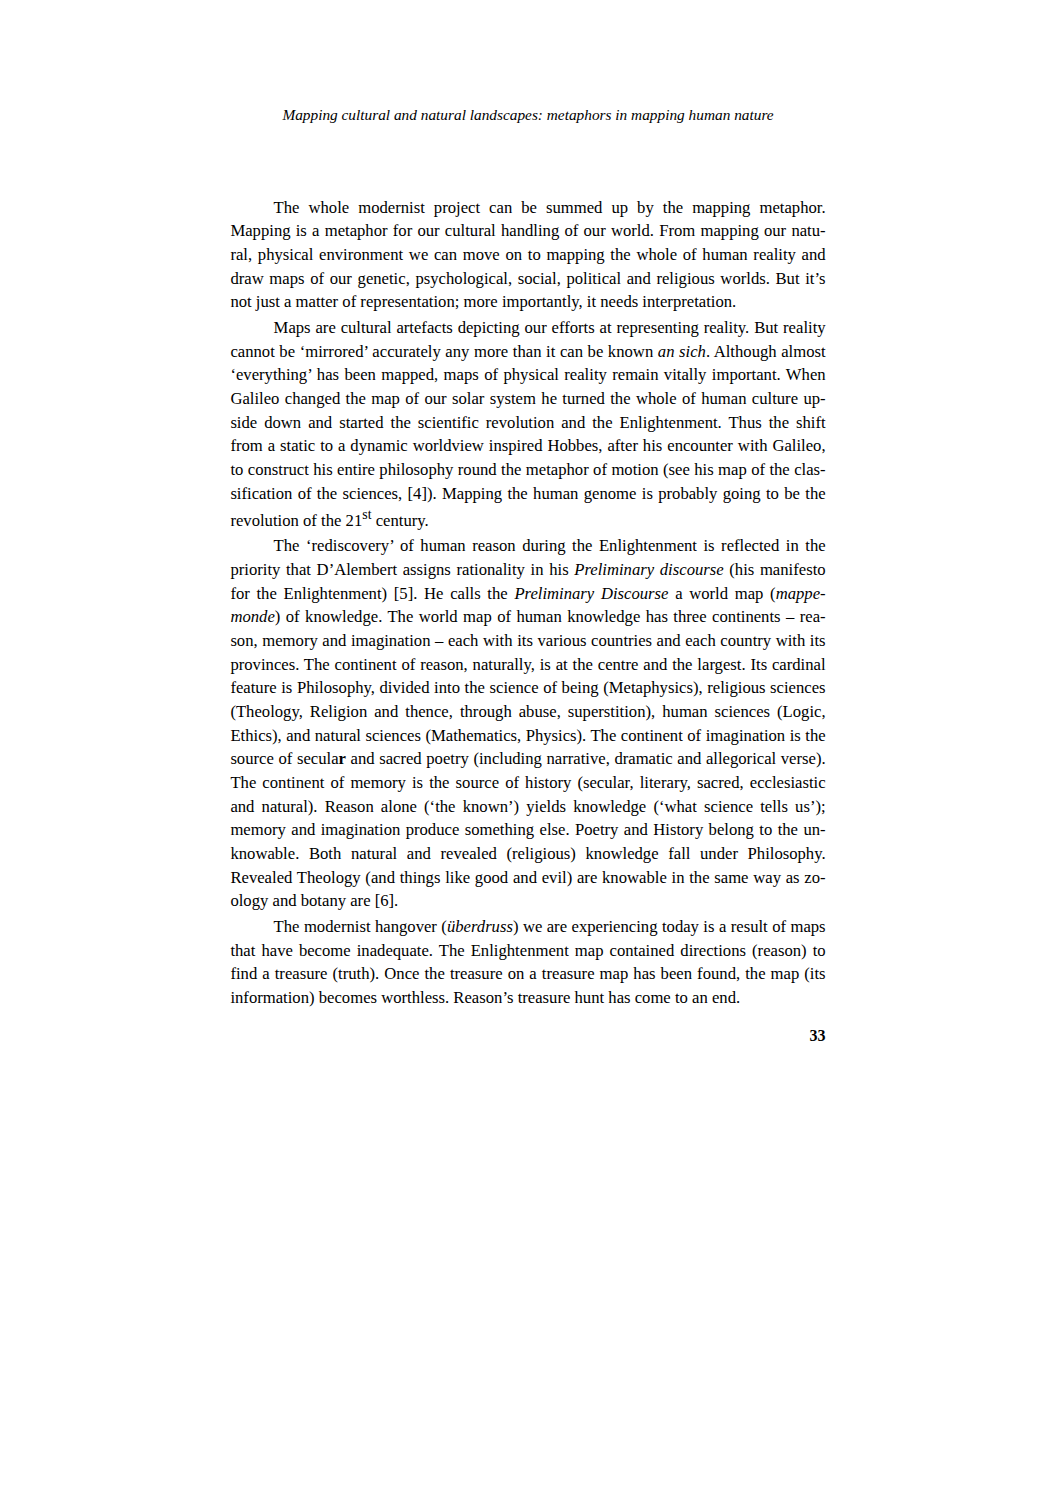Mapping cultural and natural landscapes: metaphors in mapping human nature
The whole modernist project can be summed up by the mapping metaphor. Mapping is a metaphor for our cultural handling of our world. From mapping our natural, physical environment we can move on to mapping the whole of human reality and draw maps of our genetic, psychological, social, political and religious worlds. But it’s not just a matter of representation; more importantly, it needs interpretation.
Maps are cultural artefacts depicting our efforts at representing reality. But reality cannot be ‘mirrored’ accurately any more than it can be known an sich. Although almost ‘everything’ has been mapped, maps of physical reality remain vitally important. When Galileo changed the map of our solar system he turned the whole of human culture upside down and started the scientific revolution and the Enlightenment. Thus the shift from a static to a dynamic worldview inspired Hobbes, after his encounter with Galileo, to construct his entire philosophy round the metaphor of motion (see his map of the classification of the sciences, [4]). Mapping the human genome is probably going to be the revolution of the 21st century.
The ‘rediscovery’ of human reason during the Enlightenment is reflected in the priority that D’Alembert assigns rationality in his Preliminary discourse (his manifesto for the Enlightenment) [5]. He calls the Preliminary Discourse a world map (mappemonde) of knowledge. The world map of human knowledge has three continents – reason, memory and imagination – each with its various countries and each country with its provinces. The continent of reason, naturally, is at the centre and the largest. Its cardinal feature is Philosophy, divided into the science of being (Metaphysics), religious sciences (Theology, Religion and thence, through abuse, superstition), human sciences (Logic, Ethics), and natural sciences (Mathematics, Physics). The continent of imagination is the source of secular and sacred poetry (including narrative, dramatic and allegorical verse). The continent of memory is the source of history (secular, literary, sacred, ecclesiastic and natural). Reason alone (‘the known’) yields knowledge (‘what science tells us’); memory and imagination produce something else. Poetry and History belong to the unknowable. Both natural and revealed (religious) knowledge fall under Philosophy. Revealed Theology (and things like good and evil) are knowable in the same way as zoology and botany are [6].
The modernist hangover (überdruss) we are experiencing today is a result of maps that have become inadequate. The Enlightenment map contained directions (reason) to find a treasure (truth). Once the treasure on a treasure map has been found, the map (its information) becomes worthless. Reason’s treasure hunt has come to an end.
33